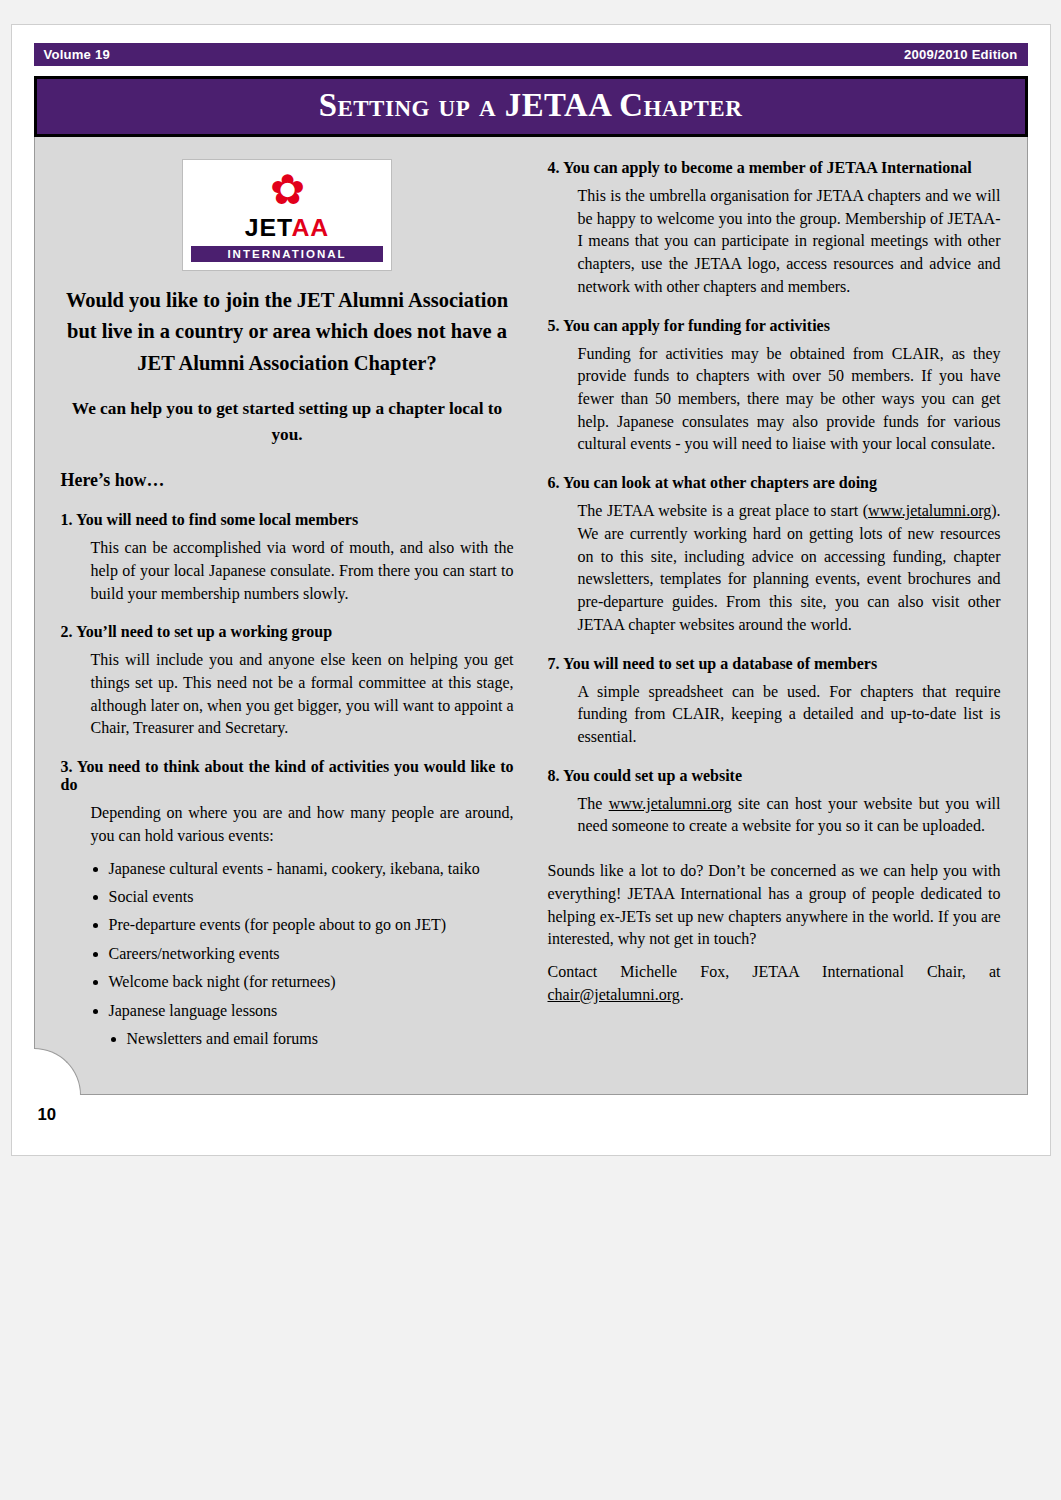Volume 19 2009/2010 Edition
Setting up a JETAA Chapter
✿
JETAA
INTERNATIONAL
Would you like to join the JET Alumni Association but live in a country or area which does not have a JET Alumni Association Chapter?
We can help you to get started setting up a chapter local to you.
Here’s how…
1. You will need to find some local members
This can be accomplished via word of mouth, and also with the help of your local Japanese consulate. From there you can start to build your membership numbers slowly.
2. You’ll need to set up a working group
This will include you and anyone else keen on helping you get things set up. This need not be a formal committee at this stage, although later on, when you get bigger, you will want to appoint a Chair, Treasurer and Secretary.
3. You need to think about the kind of activities you would like to do
Depending on where you are and how many people are around, you can hold various events:
Japanese cultural events - hanami, cookery, ikebana, taiko
Social events
Pre-departure events (for people about to go on JET)
Careers/networking events
Welcome back night (for returnees)
Japanese language lessons
Newsletters and email forums
4. You can apply to become a member of JETAA International
This is the umbrella organisation for JETAA chapters and we will be happy to welcome you into the group. Membership of JETAA-I means that you can participate in regional meetings with other chapters, use the JETAA logo, access resources and advice and network with other chapters and members.
5. You can apply for funding for activities
Funding for activities may be obtained from CLAIR, as they provide funds to chapters with over 50 members. If you have fewer than 50 members, there may be other ways you can get help. Japanese consulates may also provide funds for various cultural events - you will need to liaise with your local consulate.
6. You can look at what other chapters are doing
The JETAA website is a great place to start (www.jetalumni.org). We are currently working hard on getting lots of new resources on to this site, including advice on accessing funding, chapter newsletters, templates for planning events, event brochures and pre-departure guides. From this site, you can also visit other JETAA chapter websites around the world.
7. You will need to set up a database of members
A simple spreadsheet can be used. For chapters that require funding from CLAIR, keeping a detailed and up-to-date list is essential.
8. You could set up a website
The www.jetalumni.org site can host your website but you will need someone to create a website for you so it can be uploaded.
Sounds like a lot to do? Don’t be concerned as we can help you with everything! JETAA International has a group of people dedicated to helping ex-JETs set up new chapters anywhere in the world. If you are interested, why not get in touch?
Contact Michelle Fox, JETAA International Chair, at chair@jetalumni.org.
10